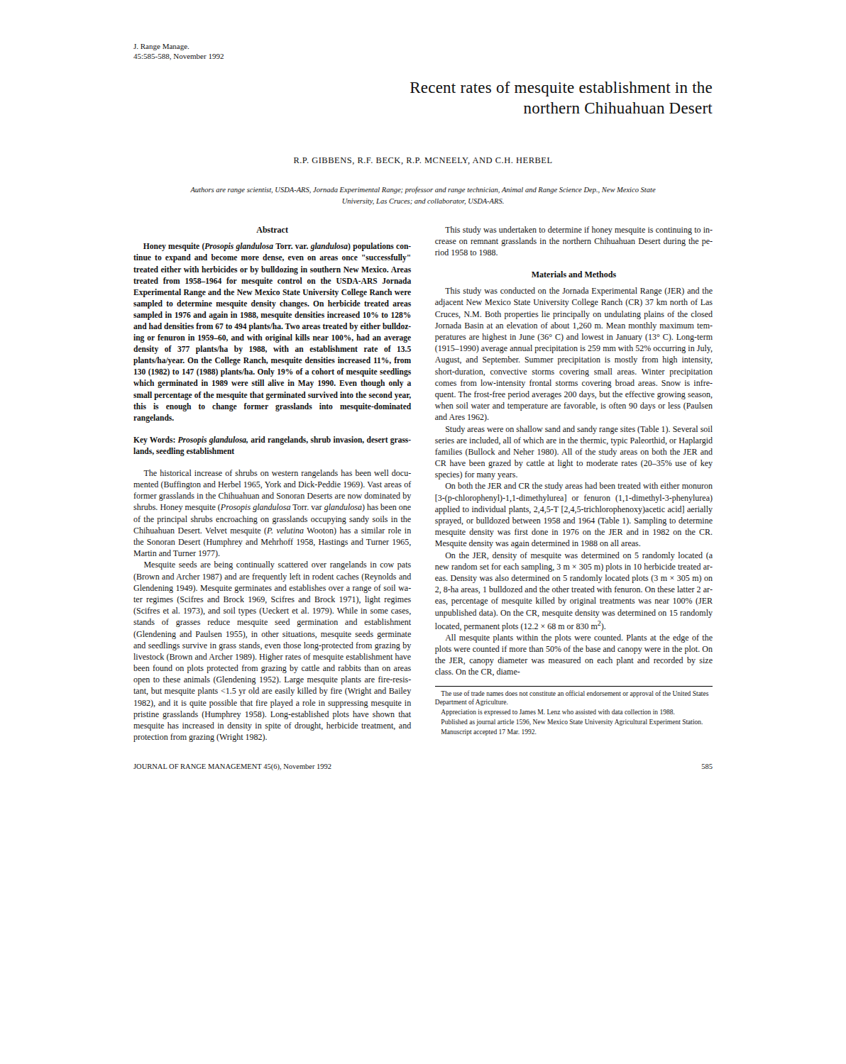J. Range Manage.
45:585-588, November 1992
Recent rates of mesquite establishment in the
northern Chihuahuan Desert
R.P. GIBBENS, R.F. BECK, R.P. MCNEELY, AND C.H. HERBEL
Authors are range scientist, USDA-ARS, Jornada Experimental Range; professor and range technician, Animal and Range Science Dep., New Mexico State University, Las Cruces; and collaborator, USDA-ARS.
Abstract
Honey mesquite (Prosopis glandulosa Torr. var. glandulosa) populations continue to expand and become more dense, even on areas once "successfully" treated either with herbicides or by bulldozing in southern New Mexico. Areas treated from 1958–1964 for mesquite control on the USDA-ARS Jornada Experimental Range and the New Mexico State University College Ranch were sampled to determine mesquite density changes. On herbicide treated areas sampled in 1976 and again in 1988, mesquite densities increased 10% to 128% and had densities from 67 to 494 plants/ha. Two areas treated by either bulldozing or fenuron in 1959–60, and with original kills near 100%, had an average density of 377 plants/ha by 1988, with an establishment rate of 13.5 plants/ha/year. On the College Ranch, mesquite densities increased 11%, from 130 (1982) to 147 (1988) plants/ha. Only 19% of a cohort of mesquite seedlings which germinated in 1989 were still alive in May 1990. Even though only a small percentage of the mesquite that germinated survived into the second year, this is enough to change former grasslands into mesquite-dominated rangelands.
Key Words: Prosopis glandulosa, arid rangelands, shrub invasion, desert grasslands, seedling establishment
The historical increase of shrubs on western rangelands has been well documented (Buffington and Herbel 1965, York and Dick-Peddie 1969). Vast areas of former grasslands in the Chihuahuan and Sonoran Deserts are now dominated by shrubs. Honey mesquite (Prosopis glandulosa Torr. var glandulosa) has been one of the principal shrubs encroaching on grasslands occupying sandy soils in the Chihuahuan Desert. Velvet mesquite (P. velutina Wooton) has a similar role in the Sonoran Desert (Humphrey and Mehrhoff 1958, Hastings and Turner 1965, Martin and Turner 1977).
Mesquite seeds are being continually scattered over rangelands in cow pats (Brown and Archer 1987) and are frequently left in rodent caches (Reynolds and Glendening 1949). Mesquite germinates and establishes over a range of soil water regimes (Scifres and Brock 1969, Scifres and Brock 1971), light regimes (Scifres et al. 1973), and soil types (Ueckert et al. 1979). While in some cases, stands of grasses reduce mesquite seed germination and establishment (Glendening and Paulsen 1955), in other situations, mesquite seeds germinate and seedlings survive in grass stands, even those long-protected from grazing by livestock (Brown and Archer 1989). Higher rates of mesquite establishment have been found on plots protected from grazing by cattle and rabbits than on areas open to these animals (Glendening 1952). Large mesquite plants are fire-resistant, but mesquite plants <1.5 yr old are easily killed by fire (Wright and Bailey 1982), and it is quite possible that fire played a role in suppressing mesquite in pristine grasslands (Humphrey 1958). Long-established plots have shown that mesquite has increased in density in spite of drought, herbicide treatment, and protection from grazing (Wright 1982).
This study was undertaken to determine if honey mesquite is continuing to increase on remnant grasslands in the northern Chihuahuan Desert during the period 1958 to 1988.
Materials and Methods
This study was conducted on the Jornada Experimental Range (JER) and the adjacent New Mexico State University College Ranch (CR) 37 km north of Las Cruces, N.M. Both properties lie principally on undulating plains of the closed Jornada Basin at an elevation of about 1,260 m. Mean monthly maximum temperatures are highest in June (36° C) and lowest in January (13° C). Long-term (1915–1990) average annual precipitation is 259 mm with 52% occurring in July, August, and September. Summer precipitation is mostly from high intensity, short-duration, convective storms covering small areas. Winter precipitation comes from low-intensity frontal storms covering broad areas. Snow is infrequent. The frost-free period averages 200 days, but the effective growing season, when soil water and temperature are favorable, is often 90 days or less (Paulsen and Ares 1962).
Study areas were on shallow sand and sandy range sites (Table 1). Several soil series are included, all of which are in the thermic, typic Paleorthid, or Haplargid families (Bullock and Neher 1980). All of the study areas on both the JER and CR have been grazed by cattle at light to moderate rates (20–35% use of key species) for many years.
On both the JER and CR the study areas had been treated with either monuron [3-(p-chlorophenyl)-1,1-dimethylurea] or fenuron (1,1-dimethyl-3-phenylurea) applied to individual plants, 2,4,5-T [2,4,5-trichlorophenoxy)acetic acid] aerially sprayed, or bulldozed between 1958 and 1964 (Table 1). Sampling to determine mesquite density was first done in 1976 on the JER and in 1982 on the CR. Mesquite density was again determined in 1988 on all areas.
On the JER, density of mesquite was determined on 5 randomly located (a new random set for each sampling, 3 m × 305 m) plots in 10 herbicide treated areas. Density was also determined on 5 randomly located plots (3 m × 305 m) on 2, 8-ha areas, 1 bulldozed and the other treated with fenuron. On these latter 2 areas, percentage of mesquite killed by original treatments was near 100% (JER unpublished data). On the CR, mesquite density was determined on 15 randomly located, permanent plots (12.2 × 68 m or 830 m2).
All mesquite plants within the plots were counted. Plants at the edge of the plots were counted if more than 50% of the base and canopy were in the plot. On the JER, canopy diameter was measured on each plant and recorded by size class. On the CR, diame-
The use of trade names does not constitute an official endorsement or approval of the United States Department of Agriculture.
Appreciation is expressed to James M. Lenz who assisted with data collection in 1988.
Published as journal article 1596, New Mexico State University Agricultural Experiment Station.
Manuscript accepted 17 Mar. 1992.
JOURNAL OF RANGE MANAGEMENT 45(6), November 1992 585